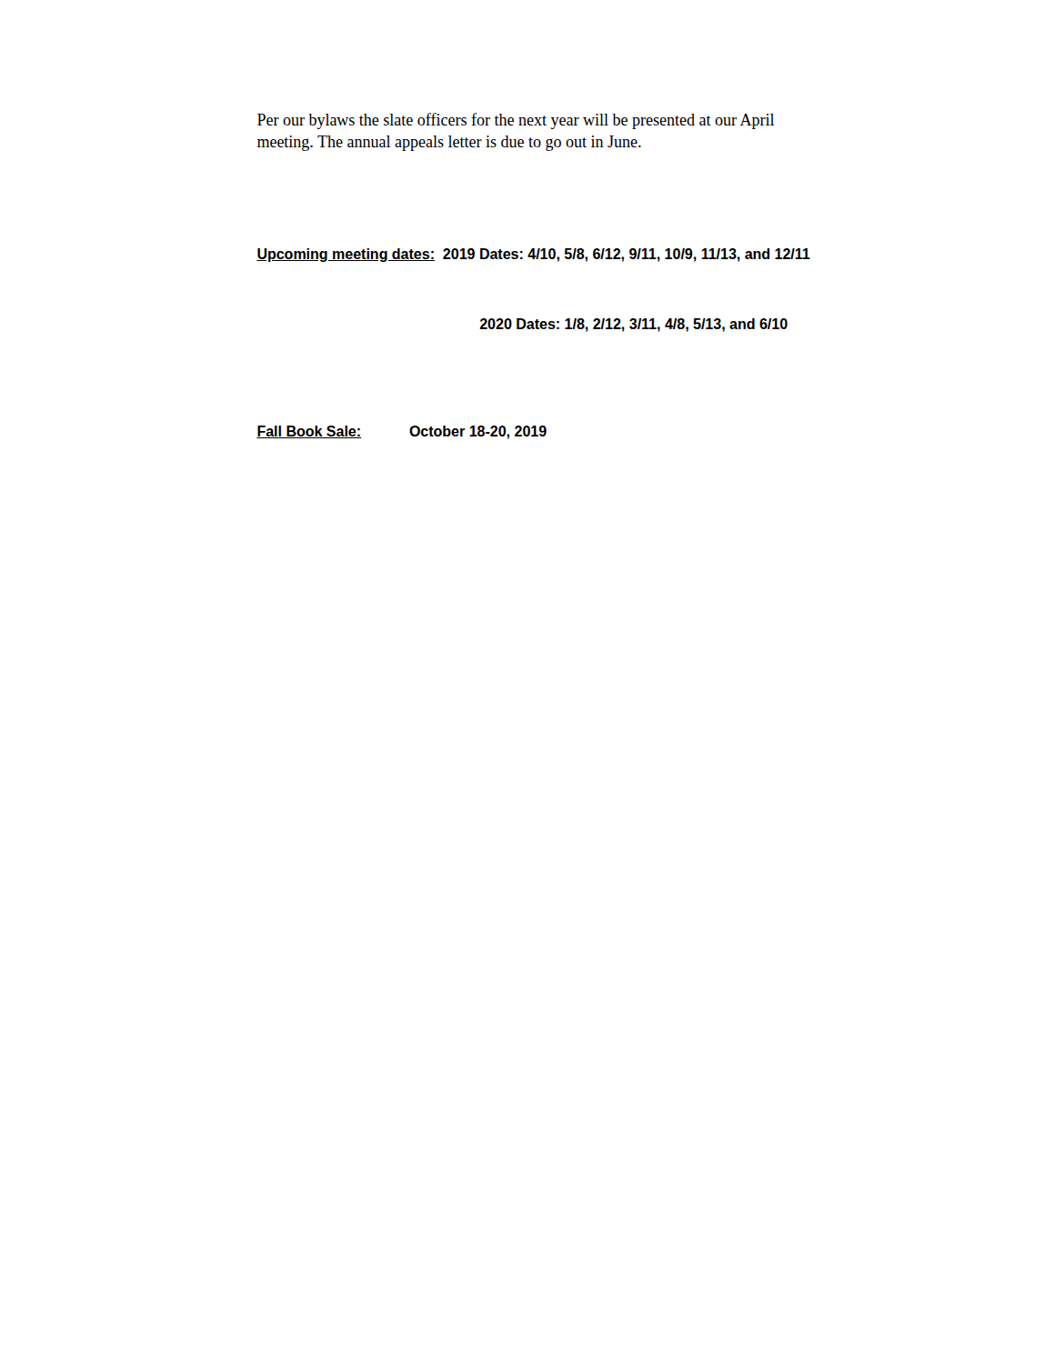Per our bylaws the slate officers for the next year will be presented at our April meeting. The annual appeals letter is due to go out in June.
Upcoming meeting dates: 2019 Dates: 4/10, 5/8, 6/12, 9/11, 10/9, 11/13, and 12/11
2020 Dates: 1/8, 2/12, 3/11, 4/8, 5/13, and 6/10
Fall Book Sale: October 18-20, 2019